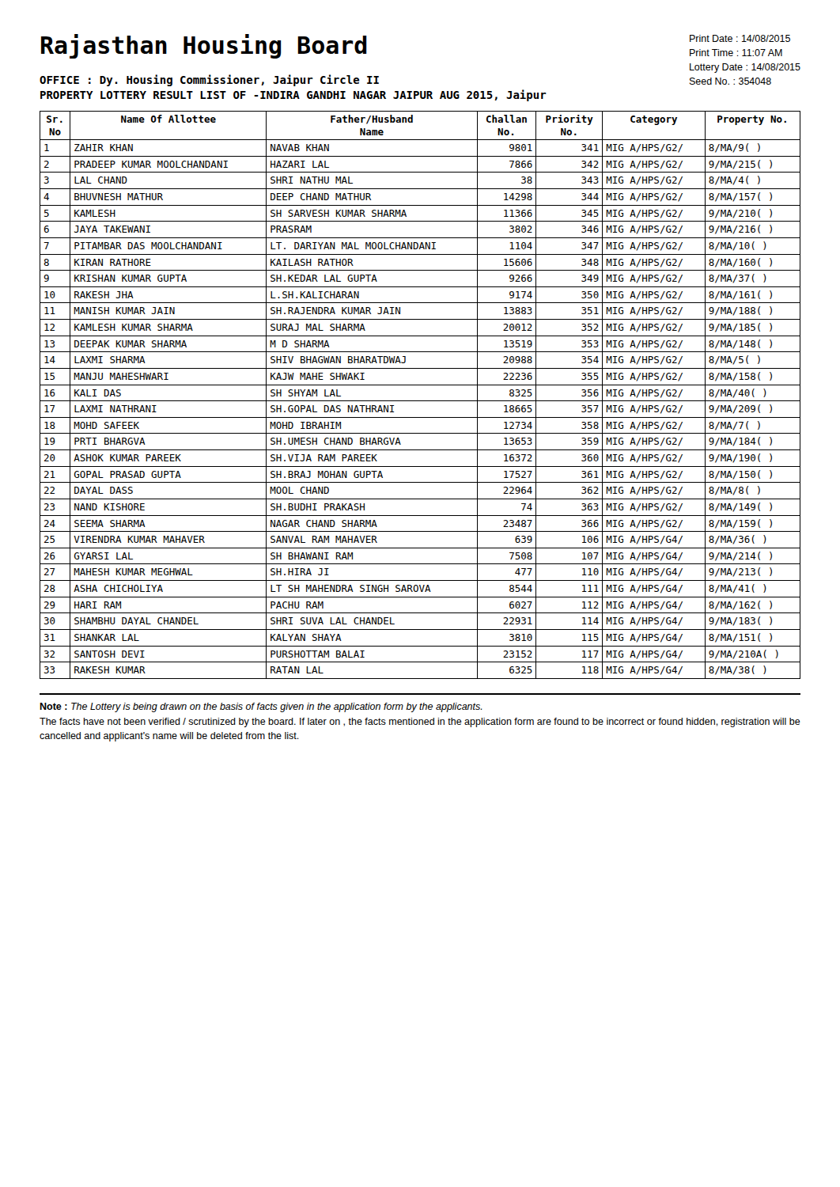Print Date : 14/08/2015
Print Time : 11:07 AM
Lottery Date : 14/08/2015
Seed No. : 354048
Rajasthan Housing Board
OFFICE : Dy. Housing Commissioner, Jaipur Circle II
PROPERTY LOTTERY RESULT LIST OF -INDIRA GANDHI NAGAR JAIPUR AUG 2015, Jaipur
| Sr. No | Name Of Allottee | Father/Husband Name | Challan No. | Priority No. | Category | Property No. |
| --- | --- | --- | --- | --- | --- | --- |
| 1 | ZAHIR KHAN | NAVAB KHAN | 9801 | 341 | MIG A/HPS/G2/ | 8/MA/9( ) |
| 2 | PRADEEP KUMAR MOOLCHANDANI | HAZARI LAL | 7866 | 342 | MIG A/HPS/G2/ | 9/MA/215( ) |
| 3 | LAL CHAND | SHRI NATHU MAL | 38 | 343 | MIG A/HPS/G2/ | 8/MA/4( ) |
| 4 | BHUVNESH MATHUR | DEEP CHAND MATHUR | 14298 | 344 | MIG A/HPS/G2/ | 8/MA/157( ) |
| 5 | KAMLESH | SH SARVESH KUMAR SHARMA | 11366 | 345 | MIG A/HPS/G2/ | 9/MA/210( ) |
| 6 | JAYA TAKEWANI | PRASRAM | 3802 | 346 | MIG A/HPS/G2/ | 9/MA/216( ) |
| 7 | PITAMBAR DAS MOOLCHANDANI | LT. DARIYAN MAL MOOLCHANDANI | 1104 | 347 | MIG A/HPS/G2/ | 8/MA/10( ) |
| 8 | KIRAN RATHORE | KAILASH RATHOR | 15606 | 348 | MIG A/HPS/G2/ | 8/MA/160( ) |
| 9 | KRISHAN KUMAR GUPTA | SH.KEDAR LAL GUPTA | 9266 | 349 | MIG A/HPS/G2/ | 8/MA/37( ) |
| 10 | RAKESH JHA | L.SH.KALICHARAN | 9174 | 350 | MIG A/HPS/G2/ | 8/MA/161( ) |
| 11 | MANISH KUMAR JAIN | SH.RAJENDRA KUMAR JAIN | 13883 | 351 | MIG A/HPS/G2/ | 9/MA/188( ) |
| 12 | KAMLESH KUMAR SHARMA | SURAJ MAL SHARMA | 20012 | 352 | MIG A/HPS/G2/ | 9/MA/185( ) |
| 13 | DEEPAK KUMAR SHARMA | M D SHARMA | 13519 | 353 | MIG A/HPS/G2/ | 8/MA/148( ) |
| 14 | LAXMI SHARMA | SHIV BHAGWAN BHARATDWAJ | 20988 | 354 | MIG A/HPS/G2/ | 8/MA/5( ) |
| 15 | MANJU MAHESHWARI | KAJW MAHE SHWAKI | 22236 | 355 | MIG A/HPS/G2/ | 8/MA/158( ) |
| 16 | KALI DAS | SH SHYAM LAL | 8325 | 356 | MIG A/HPS/G2/ | 8/MA/40( ) |
| 17 | LAXMI NATHRANI | SH.GOPAL DAS NATHRANI | 18665 | 357 | MIG A/HPS/G2/ | 9/MA/209( ) |
| 18 | MOHD SAFEEK | MOHD IBRAHIM | 12734 | 358 | MIG A/HPS/G2/ | 8/MA/7( ) |
| 19 | PRTI BHARGVA | SH.UMESH CHAND BHARGVA | 13653 | 359 | MIG A/HPS/G2/ | 9/MA/184( ) |
| 20 | ASHOK KUMAR PAREEK | SH.VIJA RAM PAREEK | 16372 | 360 | MIG A/HPS/G2/ | 9/MA/190( ) |
| 21 | GOPAL PRASAD GUPTA | SH.BRAJ MOHAN GUPTA | 17527 | 361 | MIG A/HPS/G2/ | 8/MA/150( ) |
| 22 | DAYAL DASS | MOOL CHAND | 22964 | 362 | MIG A/HPS/G2/ | 8/MA/8( ) |
| 23 | NAND KISHORE | SH.BUDHI PRAKASH | 74 | 363 | MIG A/HPS/G2/ | 8/MA/149( ) |
| 24 | SEEMA SHARMA | NAGAR CHAND SHARMA | 23487 | 366 | MIG A/HPS/G2/ | 8/MA/159( ) |
| 25 | VIRENDRA KUMAR MAHAVER | SANVAL RAM MAHAVER | 639 | 106 | MIG A/HPS/G4/ | 8/MA/36( ) |
| 26 | GYARSI LAL | SH BHAWANI RAM | 7508 | 107 | MIG A/HPS/G4/ | 9/MA/214( ) |
| 27 | MAHESH KUMAR MEGHWAL | SH.HIRA JI | 477 | 110 | MIG A/HPS/G4/ | 9/MA/213( ) |
| 28 | ASHA CHICHOLIYA | LT SH MAHENDRA SINGH SAROVA | 8544 | 111 | MIG A/HPS/G4/ | 8/MA/41( ) |
| 29 | HARI RAM | PACHU RAM | 6027 | 112 | MIG A/HPS/G4/ | 8/MA/162( ) |
| 30 | SHAMBHU DAYAL CHANDEL | SHRI SUVA LAL CHANDEL | 22931 | 114 | MIG A/HPS/G4/ | 9/MA/183( ) |
| 31 | SHANKAR LAL | KALYAN SHAYA | 3810 | 115 | MIG A/HPS/G4/ | 8/MA/151( ) |
| 32 | SANTOSH DEVI | PURSHOTTAM BALAI | 23152 | 117 | MIG A/HPS/G4/ | 9/MA/210A( ) |
| 33 | RAKESH KUMAR | RATAN LAL | 6325 | 118 | MIG A/HPS/G4/ | 8/MA/38( ) |
Note : The Lottery is being drawn on the basis of facts given in the application form by the applicants.
The facts have not been verified / scrutinized by the board. If later on , the facts mentioned in the application form are found to be incorrect or found hidden, registration will be cancelled and applicant's name will be deleted from the list.